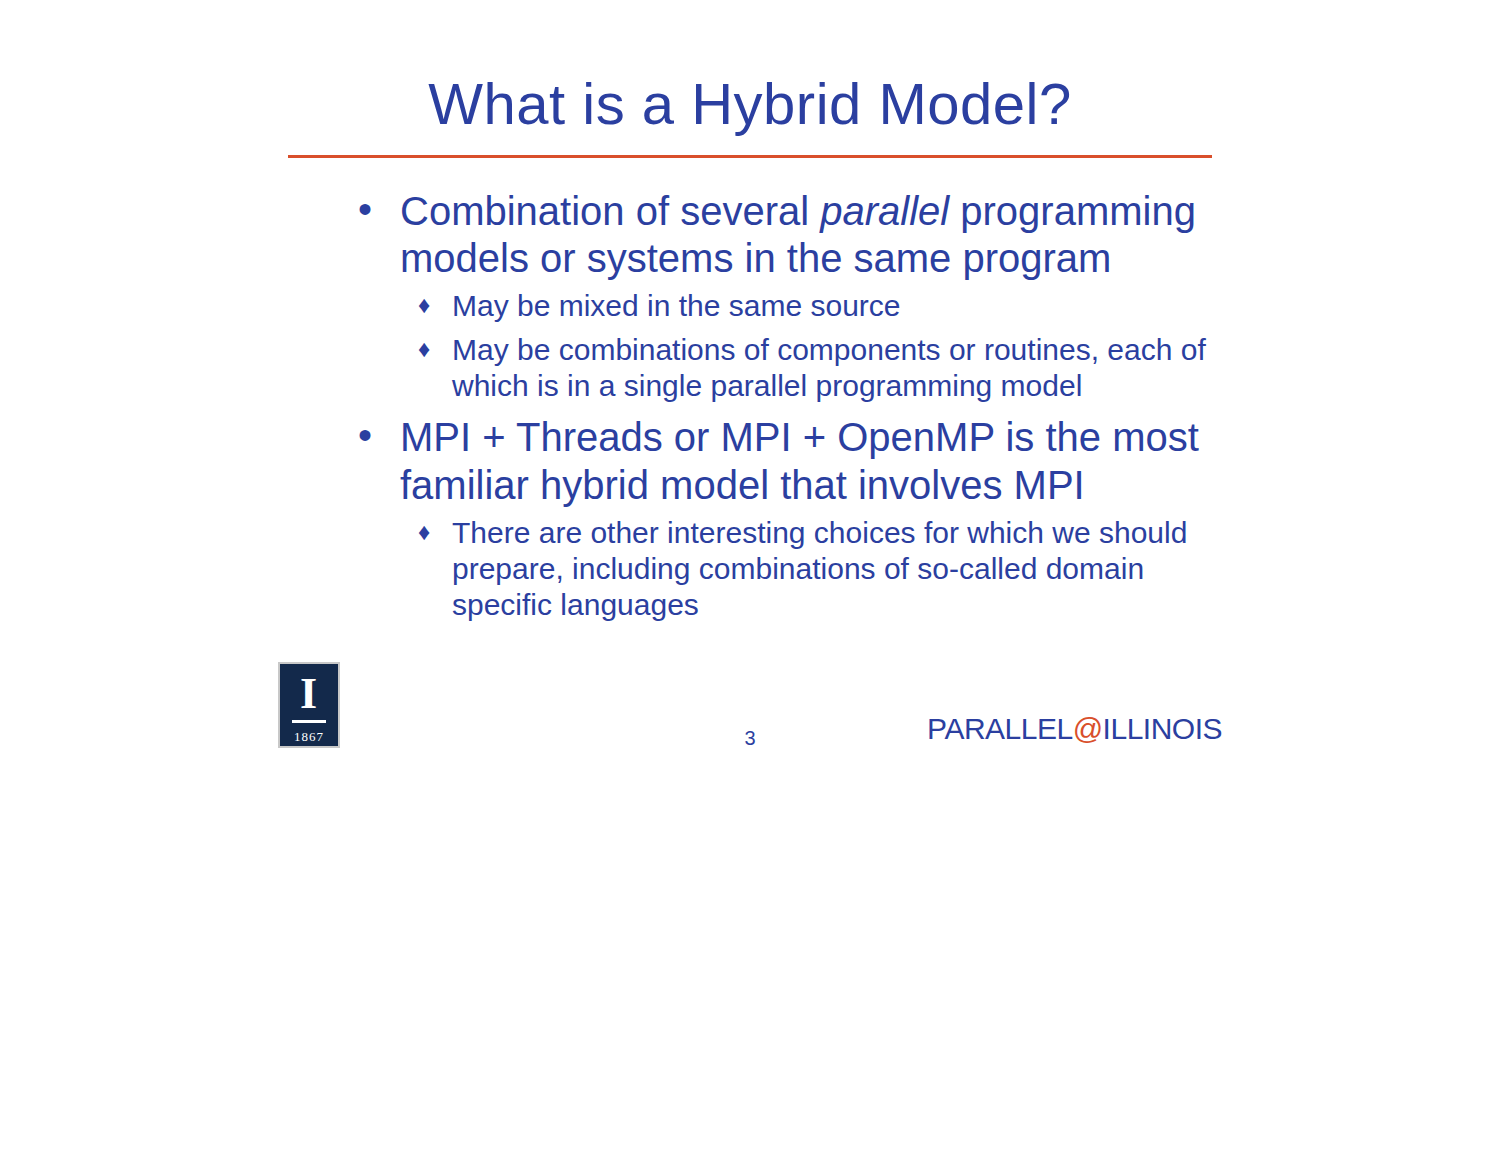What is a Hybrid Model?
Combination of several parallel programming models or systems in the same program
May be mixed in the same source
May be combinations of components or routines, each of which is in a single parallel programming model
MPI + Threads or MPI + OpenMP is the most familiar hybrid model that involves MPI
There are other interesting choices for which we should prepare, including combinations of so-called domain specific languages
I
1867
3
PARALLEL@ILLINOIS